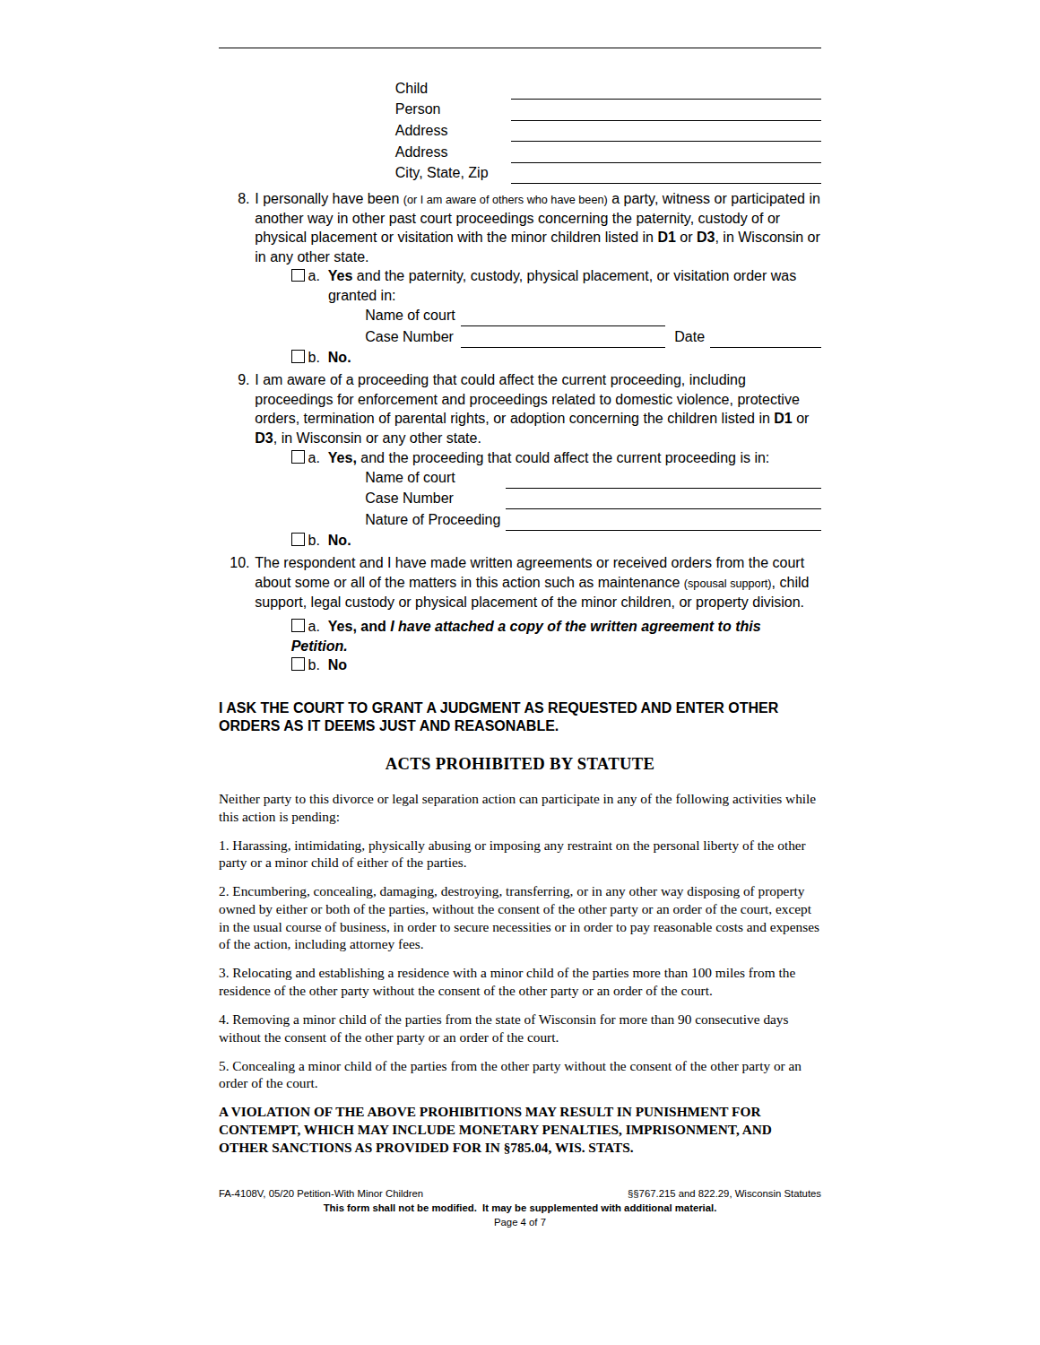| Child | |
| Person | |
| Address | |
| Address | |
| City, State, Zip | |
8. I personally have been (or I am aware of others who have been) a party, witness or participated in another way in other past court proceedings concerning the paternity, custody of or physical placement or visitation with the minor children listed in D1 or D3, in Wisconsin or in any other state.
a. Yes and the paternity, custody, physical placement, or visitation order was
granted in:
| Name of court | |
| Case Number | | Date | |
b. No.
9. I am aware of a proceeding that could affect the current proceeding, including proceedings for enforcement and proceedings related to domestic violence, protective orders, termination of parental rights, or adoption concerning the children listed in D1 or D3, in Wisconsin or any other state.
a. Yes, and the proceeding that could affect the current proceeding is in:
| Name of court | |
| Case Number | |
| Nature of Proceeding | |
b. No.
10. The respondent and I have made written agreements or received orders from the court about some or all of the matters in this action such as maintenance (spousal support), child support, legal custody or physical placement of the minor children, or property division.
a. Yes, and I have attached a copy of the written agreement to this Petition.
b. No
I ASK THE COURT TO GRANT A JUDGMENT AS REQUESTED AND ENTER OTHER ORDERS AS IT DEEMS JUST AND REASONABLE.
ACTS PROHIBITED BY STATUTE
Neither party to this divorce or legal separation action can participate in any of the following activities while this action is pending:
1. Harassing, intimidating, physically abusing or imposing any restraint on the personal liberty of the other party or a minor child of either of the parties.
2. Encumbering, concealing, damaging, destroying, transferring, or in any other way disposing of property owned by either or both of the parties, without the consent of the other party or an order of the court, except in the usual course of business, in order to secure necessities or in order to pay reasonable costs and expenses of the action, including attorney fees.
3. Relocating and establishing a residence with a minor child of the parties more than 100 miles from the residence of the other party without the consent of the other party or an order of the court.
4. Removing a minor child of the parties from the state of Wisconsin for more than 90 consecutive days without the consent of the other party or an order of the court.
5. Concealing a minor child of the parties from the other party without the consent of the other party or an order of the court.
A VIOLATION OF THE ABOVE PROHIBITIONS MAY RESULT IN PUNISHMENT FOR CONTEMPT, WHICH MAY INCLUDE MONETARY PENALTIES, IMPRISONMENT, AND OTHER SANCTIONS AS PROVIDED FOR IN §785.04, WIS. STATS.
FA-4108V, 05/20 Petition-With Minor Children §§767.215 and 822.29, Wisconsin Statutes
This form shall not be modified. It may be supplemented with additional material.
Page 4 of 7